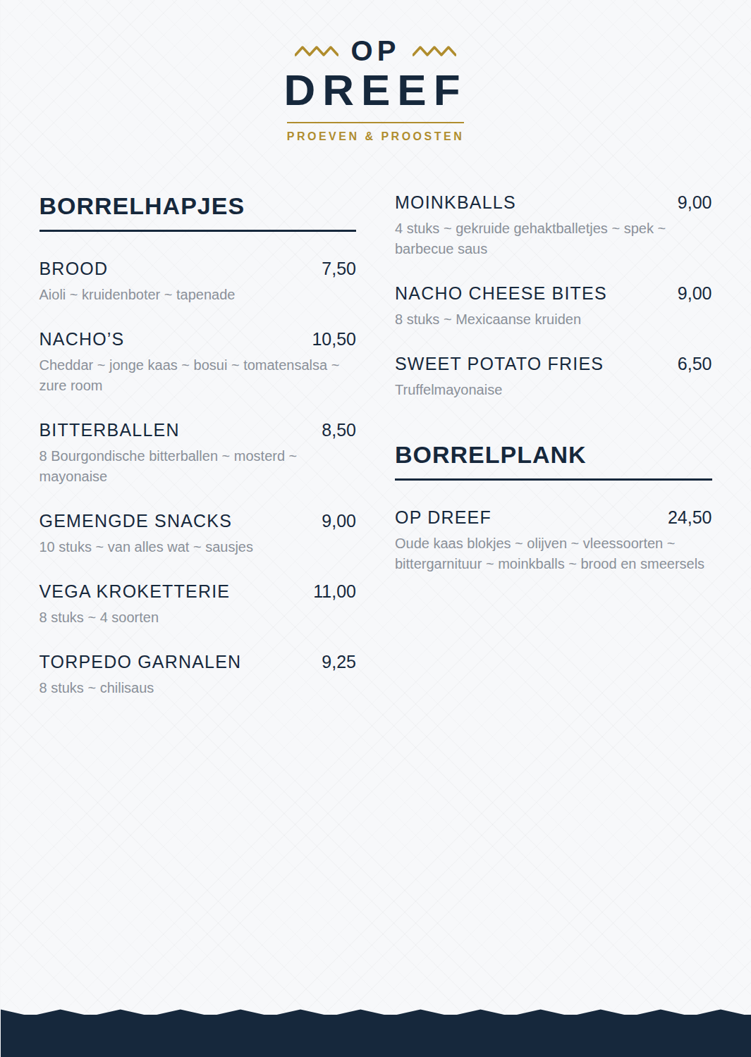OP
DREEF
PROEVEN & PROOSTEN
BORRELHAPJES
Brood 7,50
Aioli ~ kruidenboter ~ tapenade
Nacho’s 10,50
Cheddar ~ jonge kaas ~ bosui ~ tomatensalsa ~ zure room
Bitterballen 8,50
8 Bourgondische bitterballen ~ mosterd ~ mayonaise
Gemengde snacks 9,00
10 stuks ~ van alles wat ~ sausjes
Vega kroketterie 11,00
8 stuks ~ 4 soorten
Torpedo garnalen 9,25
8 stuks ~ chilisaus
Moinkballs 9,00
4 stuks ~ gekruide gehaktballetjes ~ spek ~ barbecue saus
Nacho cheese bites 9,00
8 stuks ~ Mexicaanse kruiden
Sweet potato fries 6,50
Truffelmayonaise
BORRELPLANK
Op Dreef 24,50
Oude kaas blokjes ~ olijven ~ vleessoorten ~ bittergarnituur ~ moinkballs ~ brood en smeersels